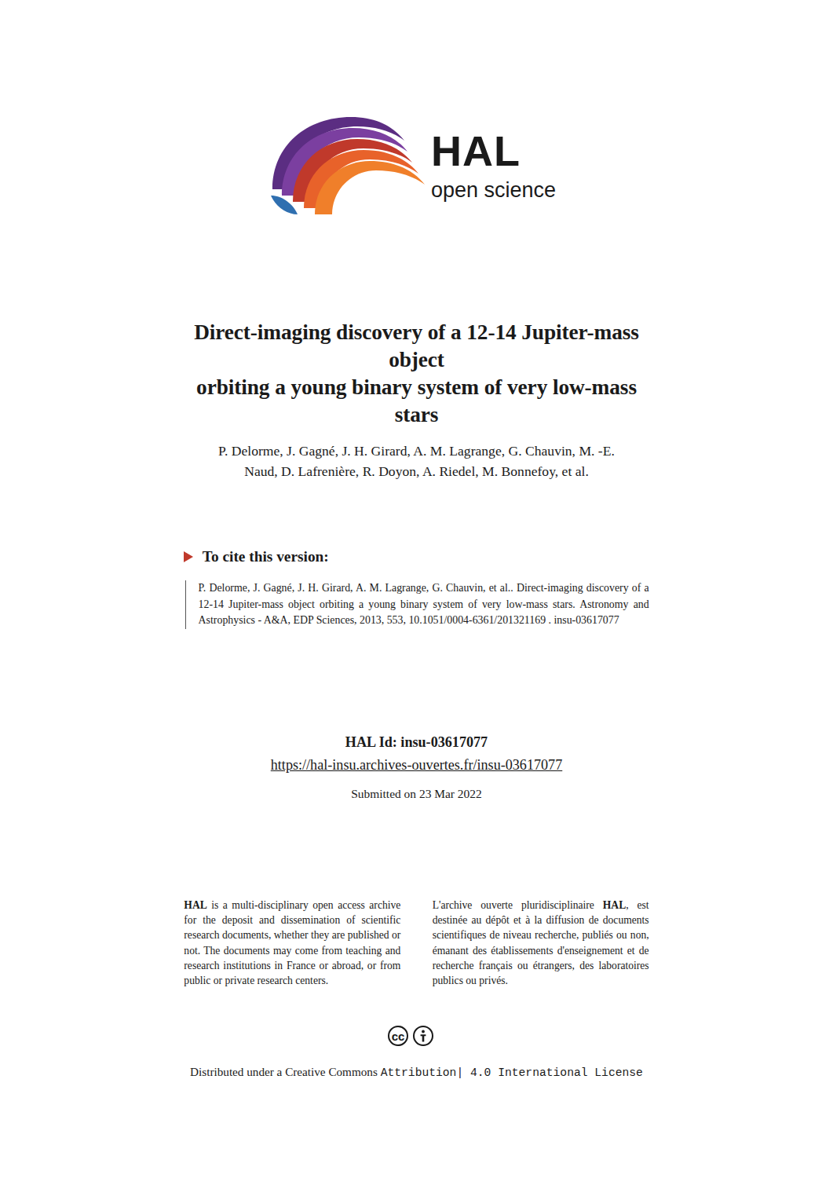HAL open science
Direct-imaging discovery of a 12-14 Jupiter-mass object
orbiting a young binary system of very low-mass stars
P. Delorme, J. Gagné, J. H. Girard, A. M. Lagrange, G. Chauvin, M. -E.
Naud, D. Lafrenière, R. Doyon, A. Riedel, M. Bonnefoy, et al.
To cite this version:
P. Delorme, J. Gagné, J. H. Girard, A. M. Lagrange, G. Chauvin, et al.. Direct-imaging discovery of a 12-14 Jupiter-mass object orbiting a young binary system of very low-mass stars. Astronomy and Astrophysics - A&A, EDP Sciences, 2013, 553, 10.1051/0004-6361/201321169 . insu-03617077
HAL Id: insu-03617077
https://hal-insu.archives-ouvertes.fr/insu-03617077
Submitted on 23 Mar 2022
HAL is a multi-disciplinary open access archive for the deposit and dissemination of scientific research documents, whether they are published or not. The documents may come from teaching and research institutions in France or abroad, or from public or private research centers.
L'archive ouverte pluridisciplinaire HAL, est destinée au dépôt et à la diffusion de documents scientifiques de niveau recherche, publiés ou non, émanant des établissements d'enseignement et de recherche français ou étrangers, des laboratoires publics ou privés.
cc
Distributed under a Creative Commons Attribution| 4.0 International License